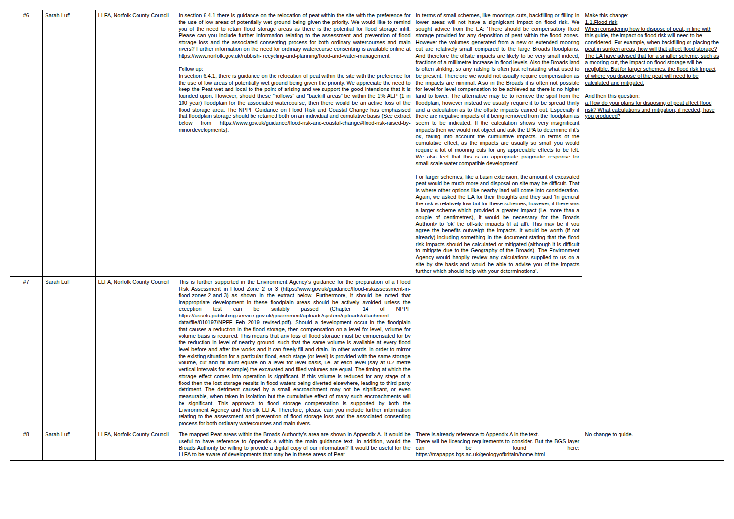| #6 | Sarah Luff | LLFA, Norfolk County Council | In section 6.4.1 there is guidance on the relocation of peat within the site with the preference for the use of low areas of potentially wet ground being given the priority. We would like to remind you of the need to retain flood storage areas as there is the potential for flood storage infill. Please can you include further information relating to the assessment and prevention of flood storage loss and the associated consenting process for both ordinary watercourses and main rivers? Further information on the need for ordinary watercourse consenting is available online at https://www.norfolk.gov.uk/rubbish- recycling-and-planning/flood-and-water-management. Follow up: In section 6.4.1, there is guidance on the relocation of peat within the site with the preference for the use of low areas of potentially wet ground being given the priority. We appreciate the need to keep the Peat wet and local to the point of arising and we support the good intensions that it is founded upon. However, should these “hollows” and “backfill areas” be within the 1% AEP (1 in 100 year) floodplain for the associated watercourse, then there would be an active loss of the flood storage area. The NPPF Guidance on Flood Risk and Coastal Change has emphasised that floodplain storage should be retained both on an individual and cumulative basis (See extract below from https://www.gov.uk/guidance/flood-risk-and-coastal-change#flood-risk-raised-by-minordevelopments). | In terms of small schemes, like moorings cuts, backfilling or filling in lower areas will not have a signigicant impact on flood risk. We sought advice from the EA: 'There should be compensatory flood storage provided for any deposition of peat within the flood zones. However the volumes generated from a new or extended mooring cut are relatively small compared to the large Broads floodplains. And therefore the offsite impacts are likely to be very small indeed, fractions of a millimetre increase in flood levels. Also the Broads land is often sinking, so any raising is often just reinstating what used to be present. Therefore we would not usually require compensation as the impacts are minimal. Also in the Broads it is often not possible for level for level compensation to be achieved as there is no higher land to lower. The alternative may be to remove the spoil from the floodplain, however instead we usually require it to be spread thinly and a calculation as to the offsite impacts carried out. Especially if there are negative impacts of it being removed from the floodplain as seem to be indicated. If the calculation shows very insignificant impacts then we would not object and ask the LPA to determine if it's ok, taking into account the cumulative impacts. In terms of the cumulative effect, as the impacts are usually so small you would require a lot of mooring cuts for any appreciable effects to be felt. We also feel that this is an appropriate pragmatic response for small-scale water compatible development'. For larger schemes, like a basin extension, the amount of excavated peat would be much more and disposal on site may be difficult. That is where other options like nearby land will come into consideration. Again, we asked the EA for their thoughts and they said 'In general the risk is relatively low but for these schemes, however, if there was a larger scheme which provided a greater impact (i.e. more than a couple of centimetres), it would be necessary for the Broads Authority to 'ok' the off-site impacts (if at all). This may be if you agree the benefits outweigh the impacts. It would be worth (if not already) including something in the document stating that the flood risk impacts should be calculated or mitigated (although it is difficult to mitigate due to the Geography of the Broads). The Environment Agency would happily review any calculations supplied to us on a site by site basis and would be able to advise you of the impacts further which should help with your determinations'. | Make this change: 1.1.Flood risk When considering how to dispose of peat, in line with this guide, the impact on flood risk will need to be considered. For example, when backfilling or placing the peat in sunken areas, how will that affect flood storage? The EA have advised that for a smaller scheme, such as a mooring cut, the impact on flood storage will be negligible. But for larger schemes, the flood risk impact of where you dispose of the peat will need to be calculated and mitigated. And then this question: a.How do your plans for disposing of peat affect flood risk? What calculations and mitigation, if needed, have you produced? |
| #7 | Sarah Luff | LLFA, Norfolk County Council | This is further supported in the Environment Agency’s guidance for the preparation of a Flood Risk Assessment in Flood Zone 2 or 3 (https://www.gov.uk/guidance/flood-riskassessment-in-flood-zones-2-and-3) as shown in the extract below. Furthermore, it should be noted that inappropriate development in these floodplain areas should be actively avoided unless the exception test can be suitably passed (Chapter 14 of NPPF https://assets.publishing.service.gov.uk/government/uploads/system/uploads/attachment_ data/file/810197/NPPF_Feb_2019_revised.pdf). Should a development occur in the floodplain that causes a reduction in the flood storage, then compensation on a level for level, volume for volume basis is required. This means that any loss of flood storage must be compensated for by the reduction in level of nearby ground, such that the same volume is available at every flood level before and after the works and it can freely fill and drain. In other words, in order to mirror the existing situation for a particular flood, each stage (or level) is provided with the same storage volume, cut and fill must equate on a level for level basis, i.e. at each level (say at 0.2 metre vertical intervals for example) the excavated and filled volumes are equal. The timing at which the storage effect comes into operation is significant. If this volume is reduced for any stage of a flood then the lost storage results in flood waters being diverted elsewhere, leading to third party detriment. The detriment caused by a small encroachment may not be significant, or even measurable, when taken in isolation but the cumulative effect of many such encroachments will be significant. This approach to flood storage compensation is supported by both the Environment Agency and Norfolk LLFA. Therefore, please can you include further information relating to the assessment and prevention of flood storage loss and the associated consenting process for both ordinary watercourses and main rivers. | |
| #8 | Sarah Luff | LLFA, Norfolk County Council | The mapped Peat areas within the Broads Authority’s area are shown in Appendix A. It would be useful to have reference to Appendix A within the main guidance text. In addition, would the Broads Authority be willing to provide a digital copy of our information? It would be useful for the LLFA to be aware of developments that may be in these areas of Peat | There is already reference to Appendix A in the text. There will be licencing requirements to consider. But the BGS layer can be found here: https://mapapps.bgs.ac.uk/geologyofbritain/home.html | No change to guide. |